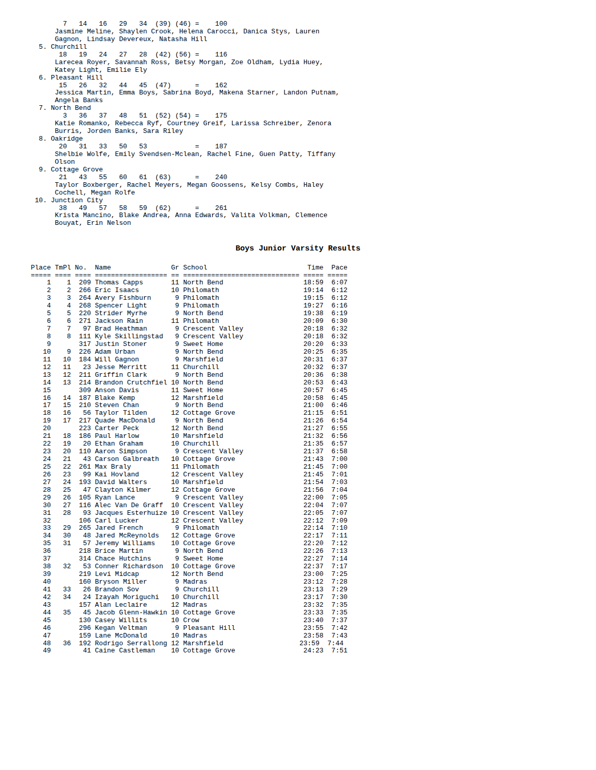7   14   16   29   34  (39) (46) =    100
      Jasmine Meline, Shaylen Crook, Helena Carocci, Danica Stys, Lauren
      Gagnon, Lindsay Devereux, Natasha Hill
  5. Churchill
       18   19   24   27   28  (42) (56) =    116
      Larecea Royer, Savannah Ross, Betsy Morgan, Zoe Oldham, Lydia Huey,
      Katey Light, Emilie Ely
  6. Pleasant Hill
       15   26   32   44   45  (47)      =    162
      Jessica Martin, Emma Boys, Sabrina Boyd, Makena Starner, Landon Putnam,
      Angela Banks
  7. North Bend
        3   36   37   48   51  (52) (54) =    175
      Katie Romanko, Rebecca Ryf, Courtney Greif, Larissa Schreiber, Zenora
      Burris, Jorden Banks, Sara Riley
  8. Oakridge
       20   31   33   50   53            =    187
      Shelbie Wolfe, Emily Svendsen-Mclean, Rachel Fine, Guen Patty, Tiffany
      Olson
  9. Cottage Grove
       21   43   55   60   61  (63)      =    240
      Taylor Boxberger, Rachel Meyers, Megan Goossens, Kelsy Combs, Haley
      Cochell, Megan Rolfe
 10. Junction City
       38   49   57   58   59  (62)      =    261
      Krista Mancino, Blake Andrea, Anna Edwards, Valita Volkman, Clemence
      Bouyat, Erin Nelson
Boys Junior Varsity Results
Place TmPl No.  Name               Gr School                         Time  Pace
===== ==== ==== ================== == ============================= ===== =====
    1    1  209 Thomas Capps       11 North Bend                    18:59  6:07
    2    2  266 Eric Isaacs        10 Philomath                     19:14  6:12
    3    3  264 Avery Fishburn      9 Philomath                     19:15  6:12
    4    4  268 Spencer Light       9 Philomath                     19:27  6:16
    5    5  220 Strider Myrhe       9 North Bend                    19:38  6:19
    6    6  271 Jackson Rain       11 Philomath                     20:09  6:30
    7    7   97 Brad Heathman       9 Crescent Valley               20:18  6:32
    8    8  111 Kyle Skillingstad   9 Crescent Valley               20:18  6:32
    9       317 Justin Stoner       9 Sweet Home                    20:20  6:33
   10    9  226 Adam Urban          9 North Bend                    20:25  6:35
   11   10  184 Will Gagnon         9 Marshfield                    20:31  6:37
   12   11   23 Jesse Merritt      11 Churchill                     20:32  6:37
   13   12  211 Griffin Clark       9 North Bend                    20:36  6:38
   14   13  214 Brandon Crutchfiel 10 North Bend                    20:53  6:43
   15       309 Anson Davis        11 Sweet Home                    20:57  6:45
   16   14  187 Blake Kemp         12 Marshfield                    20:58  6:45
   17   15  210 Steven Chan         9 North Bend                    21:00  6:46
   18   16   56 Taylor Tilden      12 Cottage Grove                 21:15  6:51
   19   17  217 Quade MacDonald     9 North Bend                    21:26  6:54
   20       223 Carter Peck        12 North Bend                    21:27  6:55
   21   18  186 Paul Harlow        10 Marshfield                    21:32  6:56
   22   19   20 Ethan Graham       10 Churchill                     21:35  6:57
   23   20  110 Aaron Simpson       9 Crescent Valley               21:37  6:58
   24   21   43 Carson Galbreath   10 Cottage Grove                 21:43  7:00
   25   22  261 Max Braly          11 Philomath                     21:45  7:00
   26   23   99 Kai Hovland        12 Crescent Valley               21:45  7:01
   27   24  193 David Walters      10 Marshfield                    21:54  7:03
   28   25   47 Clayton Kilmer     12 Cottage Grove                 21:56  7:04
   29   26  105 Ryan Lance          9 Crescent Valley               22:00  7:05
   30   27  116 Alec Van De Graff  10 Crescent Valley               22:04  7:07
   31   28   93 Jacques Esterhuize 10 Crescent Valley               22:05  7:07
   32       106 Carl Lucker        12 Crescent Valley               22:12  7:09
   33   29  265 Jared French        9 Philomath                     22:14  7:10
   34   30   48 Jared McReynolds   12 Cottage Grove                 22:17  7:11
   35   31   57 Jeremy Williams    10 Cottage Grove                 22:20  7:12
   36       218 Brice Martin        9 North Bend                    22:26  7:13
   37       314 Chace Hutchins      9 Sweet Home                    22:27  7:14
   38   32   53 Conner Richardson  10 Cottage Grove                 22:37  7:17
   39       219 Levi Midcap        12 North Bend                    23:00  7:25
   40       160 Bryson Miller       9 Madras                        23:12  7:28
   41   33   26 Brandon Sov         9 Churchill                     23:13  7:29
   42   34   24 Izayah Moriguchi   10 Churchill                     23:17  7:30
   43       157 Alan Leclaire      12 Madras                        23:32  7:35
   44   35   45 Jacob Glenn-Hawkin 10 Cottage Grove                 23:33  7:35
   45       130 Casey Willits      10 Crow                          23:40  7:37
   46       296 Kegan Veltman       9 Pleasant Hill                 23:55  7:42
   47       159 Lane McDonald      10 Madras                        23:58  7:43
   48   36  192 Rodrigo Serrallong 12 Marshfield                   23:59  7:44
   49        41 Caine Castleman    10 Cottage Grove                 24:23  7:51